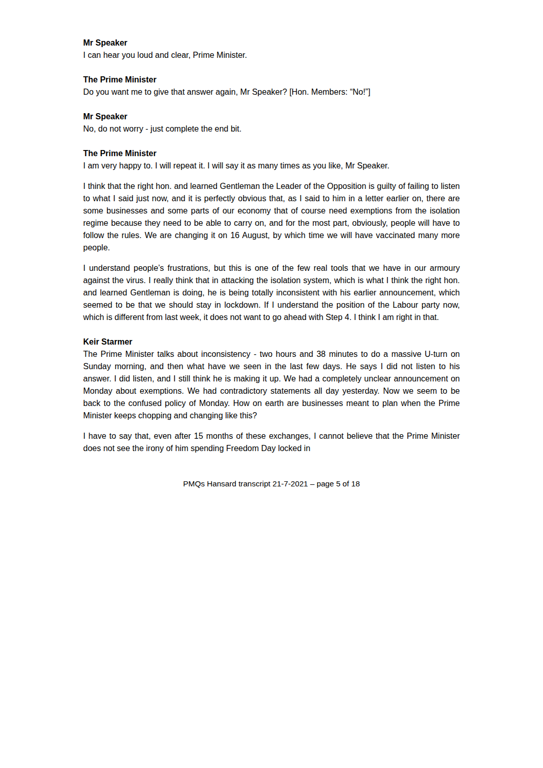Mr Speaker
I can hear you loud and clear, Prime Minister.
The Prime Minister
Do you want me to give that answer again, Mr Speaker? [Hon. Members: “No!”]
Mr Speaker
No, do not worry - just complete the end bit.
The Prime Minister
I am very happy to. I will repeat it. I will say it as many times as you like, Mr Speaker.
I think that the right hon. and learned Gentleman the Leader of the Opposition is guilty of failing to listen to what I said just now, and it is perfectly obvious that, as I said to him in a letter earlier on, there are some businesses and some parts of our economy that of course need exemptions from the isolation regime because they need to be able to carry on, and for the most part, obviously, people will have to follow the rules. We are changing it on 16 August, by which time we will have vaccinated many more people.
I understand people’s frustrations, but this is one of the few real tools that we have in our armoury against the virus. I really think that in attacking the isolation system, which is what I think the right hon. and learned Gentleman is doing, he is being totally inconsistent with his earlier announcement, which seemed to be that we should stay in lockdown. If I understand the position of the Labour party now, which is different from last week, it does not want to go ahead with Step 4. I think I am right in that.
Keir Starmer
The Prime Minister talks about inconsistency - two hours and 38 minutes to do a massive U-turn on Sunday morning, and then what have we seen in the last few days. He says I did not listen to his answer. I did listen, and I still think he is making it up. We had a completely unclear announcement on Monday about exemptions. We had contradictory statements all day yesterday. Now we seem to be back to the confused policy of Monday. How on earth are businesses meant to plan when the Prime Minister keeps chopping and changing like this?
I have to say that, even after 15 months of these exchanges, I cannot believe that the Prime Minister does not see the irony of him spending Freedom Day locked in
PMQs Hansard transcript 21-7-2021 – page 5 of 18